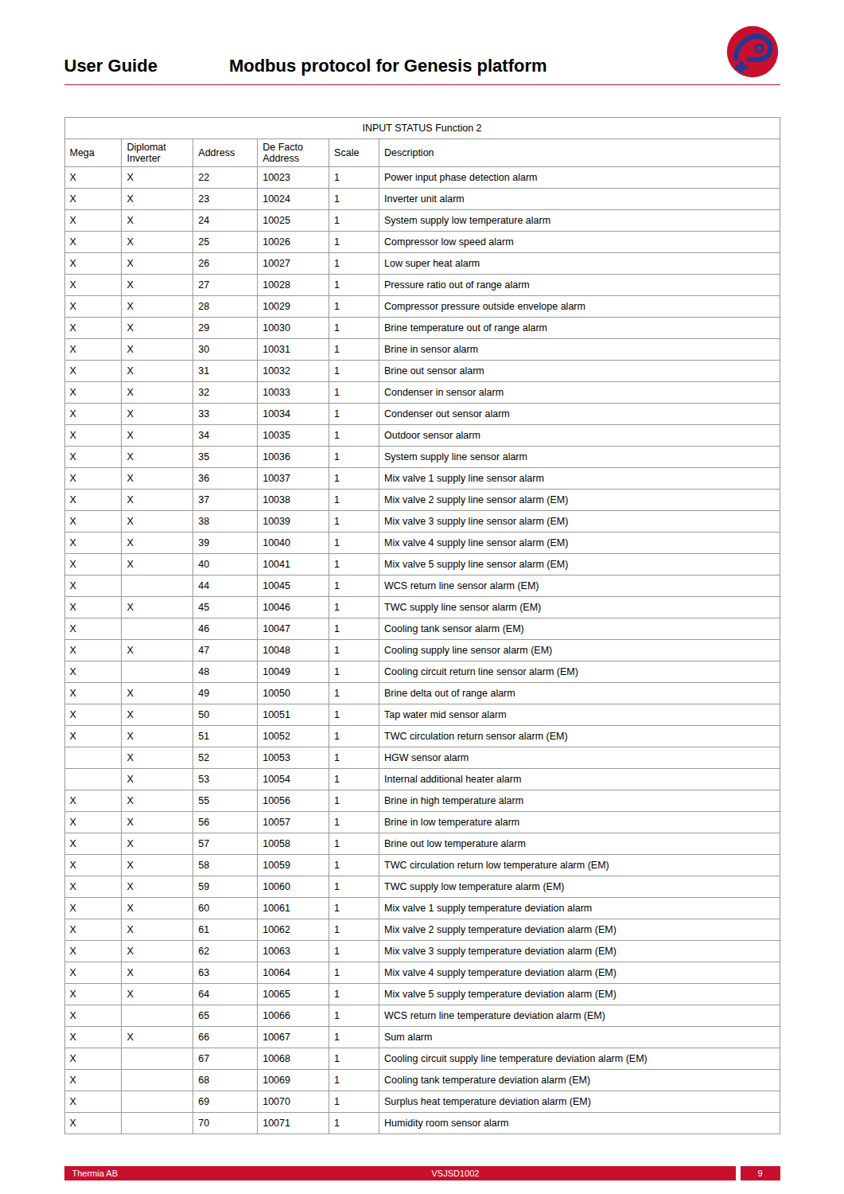User Guide
Modbus protocol for Genesis platform
| INPUT STATUS Function 2 |
| --- |
| Mega | Diplomat Inverter | Address | De Facto Address | Scale | Description |
| X | X | 22 | 10023 | 1 | Power input phase detection alarm |
| X | X | 23 | 10024 | 1 | Inverter unit alarm |
| X | X | 24 | 10025 | 1 | System supply low temperature alarm |
| X | X | 25 | 10026 | 1 | Compressor low speed alarm |
| X | X | 26 | 10027 | 1 | Low super heat alarm |
| X | X | 27 | 10028 | 1 | Pressure ratio out of range alarm |
| X | X | 28 | 10029 | 1 | Compressor pressure outside envelope alarm |
| X | X | 29 | 10030 | 1 | Brine temperature out of range alarm |
| X | X | 30 | 10031 | 1 | Brine in sensor alarm |
| X | X | 31 | 10032 | 1 | Brine out sensor alarm |
| X | X | 32 | 10033 | 1 | Condenser in sensor alarm |
| X | X | 33 | 10034 | 1 | Condenser out sensor alarm |
| X | X | 34 | 10035 | 1 | Outdoor sensor alarm |
| X | X | 35 | 10036 | 1 | System supply line sensor alarm |
| X | X | 36 | 10037 | 1 | Mix valve 1 supply line sensor alarm |
| X | X | 37 | 10038 | 1 | Mix valve 2 supply line sensor alarm (EM) |
| X | X | 38 | 10039 | 1 | Mix valve 3 supply line sensor alarm (EM) |
| X | X | 39 | 10040 | 1 | Mix valve 4 supply line sensor alarm (EM) |
| X | X | 40 | 10041 | 1 | Mix valve 5 supply line sensor alarm (EM) |
| X | | 44 | 10045 | 1 | WCS return line sensor alarm (EM) |
| X | X | 45 | 10046 | 1 | TWC supply line sensor alarm (EM) |
| X | | 46 | 10047 | 1 | Cooling tank sensor alarm (EM) |
| X | X | 47 | 10048 | 1 | Cooling supply line sensor alarm (EM) |
| X | | 48 | 10049 | 1 | Cooling circuit return line sensor alarm (EM) |
| X | X | 49 | 10050 | 1 | Brine delta out of range alarm |
| X | X | 50 | 10051 | 1 | Tap water mid sensor alarm |
| X | X | 51 | 10052 | 1 | TWC circulation return sensor alarm (EM) |
| | X | 52 | 10053 | 1 | HGW sensor alarm |
| | X | 53 | 10054 | 1 | Internal additional heater alarm |
| X | X | 55 | 10056 | 1 | Brine in high temperature alarm |
| X | X | 56 | 10057 | 1 | Brine in low temperature alarm |
| X | X | 57 | 10058 | 1 | Brine out low temperature alarm |
| X | X | 58 | 10059 | 1 | TWC circulation return low temperature alarm (EM) |
| X | X | 59 | 10060 | 1 | TWC supply low temperature alarm (EM) |
| X | X | 60 | 10061 | 1 | Mix valve 1 supply temperature deviation alarm |
| X | X | 61 | 10062 | 1 | Mix valve 2 supply temperature deviation alarm (EM) |
| X | X | 62 | 10063 | 1 | Mix valve 3 supply temperature deviation alarm (EM) |
| X | X | 63 | 10064 | 1 | Mix valve 4 supply temperature deviation alarm (EM) |
| X | X | 64 | 10065 | 1 | Mix valve 5 supply temperature deviation alarm (EM) |
| X | | 65 | 10066 | 1 | WCS return line temperature deviation alarm (EM) |
| X | X | 66 | 10067 | 1 | Sum alarm |
| X | | 67 | 10068 | 1 | Cooling circuit supply line temperature deviation alarm (EM) |
| X | | 68 | 10069 | 1 | Cooling tank temperature deviation alarm (EM) |
| X | | 69 | 10070 | 1 | Surplus heat temperature deviation alarm (EM) |
| X | | 70 | 10071 | 1 | Humidity room sensor alarm |
Thermia AB
VSJSD1002
9